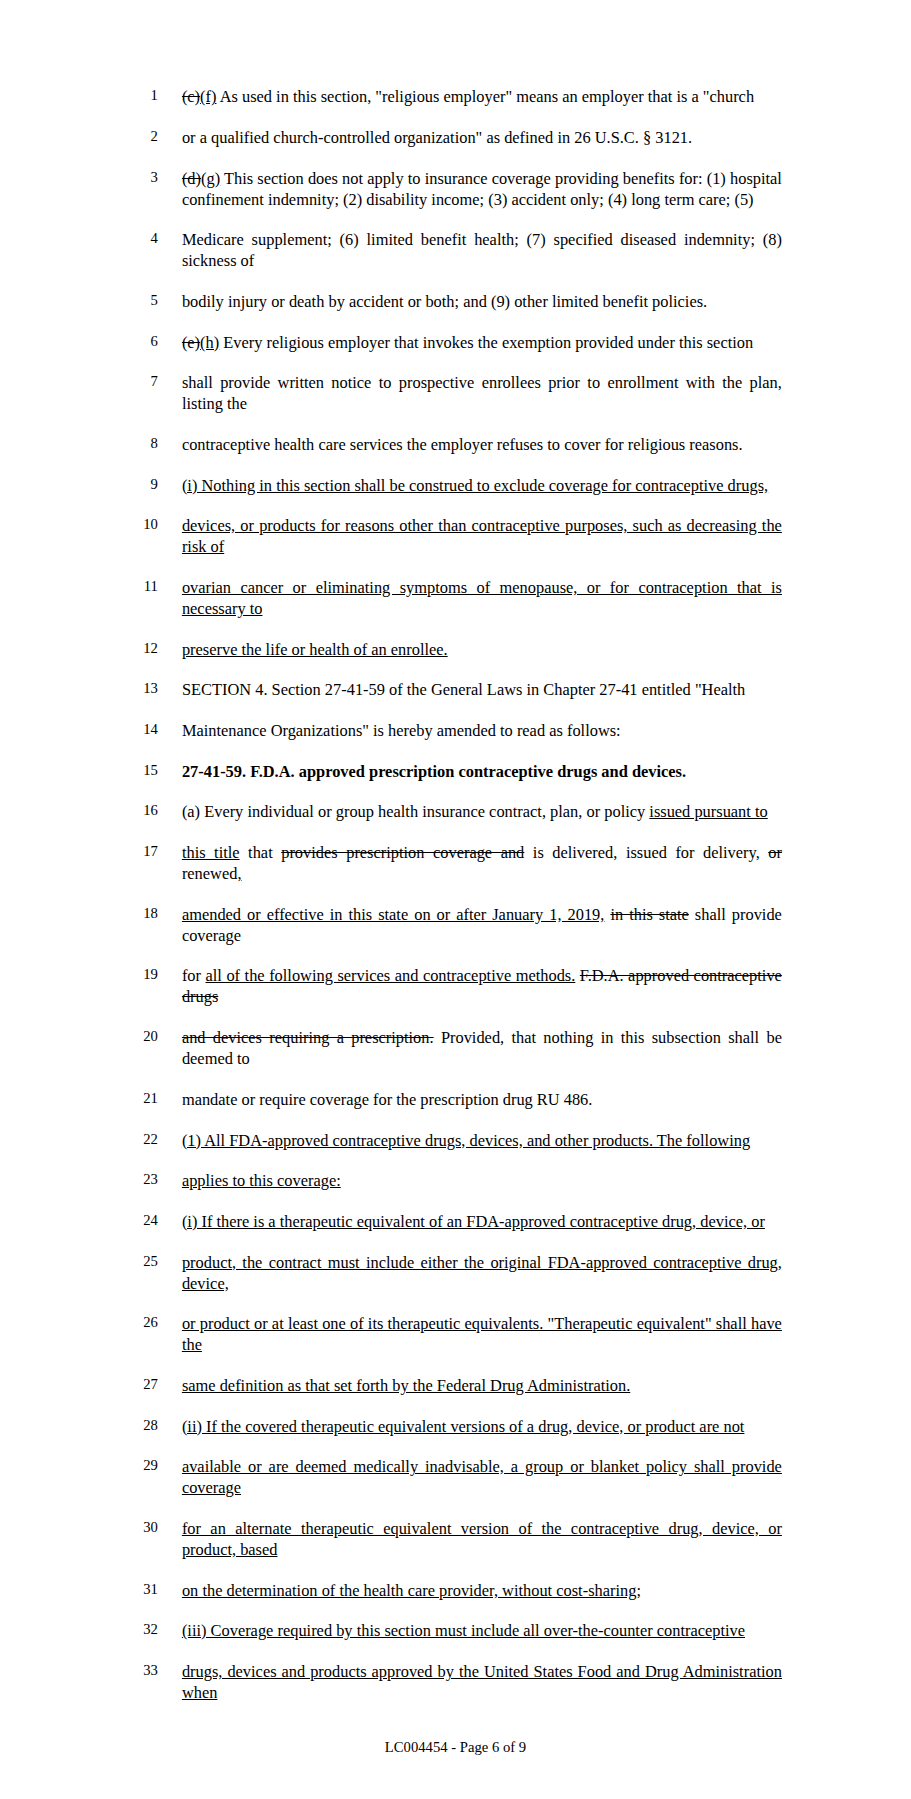(c)(f) As used in this section, "religious employer" means an employer that is a "church
or a qualified church-controlled organization" as defined in 26 U.S.C. § 3121.
(d)(g) This section does not apply to insurance coverage providing benefits for: (1) hospital confinement indemnity; (2) disability income; (3) accident only; (4) long term care; (5)
Medicare supplement; (6) limited benefit health; (7) specified diseased indemnity; (8) sickness of
bodily injury or death by accident or both; and (9) other limited benefit policies.
(e)(h) Every religious employer that invokes the exemption provided under this section
shall provide written notice to prospective enrollees prior to enrollment with the plan, listing the
contraceptive health care services the employer refuses to cover for religious reasons.
(i) Nothing in this section shall be construed to exclude coverage for contraceptive drugs,
devices, or products for reasons other than contraceptive purposes, such as decreasing the risk of
ovarian cancer or eliminating symptoms of menopause, or for contraception that is necessary to
preserve the life or health of an enrollee.
SECTION 4. Section 27-41-59 of the General Laws in Chapter 27-41 entitled "Health
Maintenance Organizations" is hereby amended to read as follows:
27-41-59. F.D.A. approved prescription contraceptive drugs and devices.
(a) Every individual or group health insurance contract, plan, or policy issued pursuant to
this title that provides prescription coverage and is delivered, issued for delivery, or renewed,
amended or effective in this state on or after January 1, 2019, in this state shall provide coverage
for all of the following services and contraceptive methods. F.D.A. approved contraceptive drugs
and devices requiring a prescription. Provided, that nothing in this subsection shall be deemed to
mandate or require coverage for the prescription drug RU 486.
(1) All FDA-approved contraceptive drugs, devices, and other products. The following
applies to this coverage:
(i) If there is a therapeutic equivalent of an FDA-approved contraceptive drug, device, or
product, the contract must include either the original FDA-approved contraceptive drug, device,
or product or at least one of its therapeutic equivalents. "Therapeutic equivalent" shall have the
same definition as that set forth by the Federal Drug Administration.
(ii) If the covered therapeutic equivalent versions of a drug, device, or product are not
available or are deemed medically inadvisable, a group or blanket policy shall provide coverage
for an alternate therapeutic equivalent version of the contraceptive drug, device, or product, based
on the determination of the health care provider, without cost-sharing;
(iii) Coverage required by this section must include all over-the-counter contraceptive
drugs, devices and products approved by the United States Food and Drug Administration when
LC004454 - Page 6 of 9